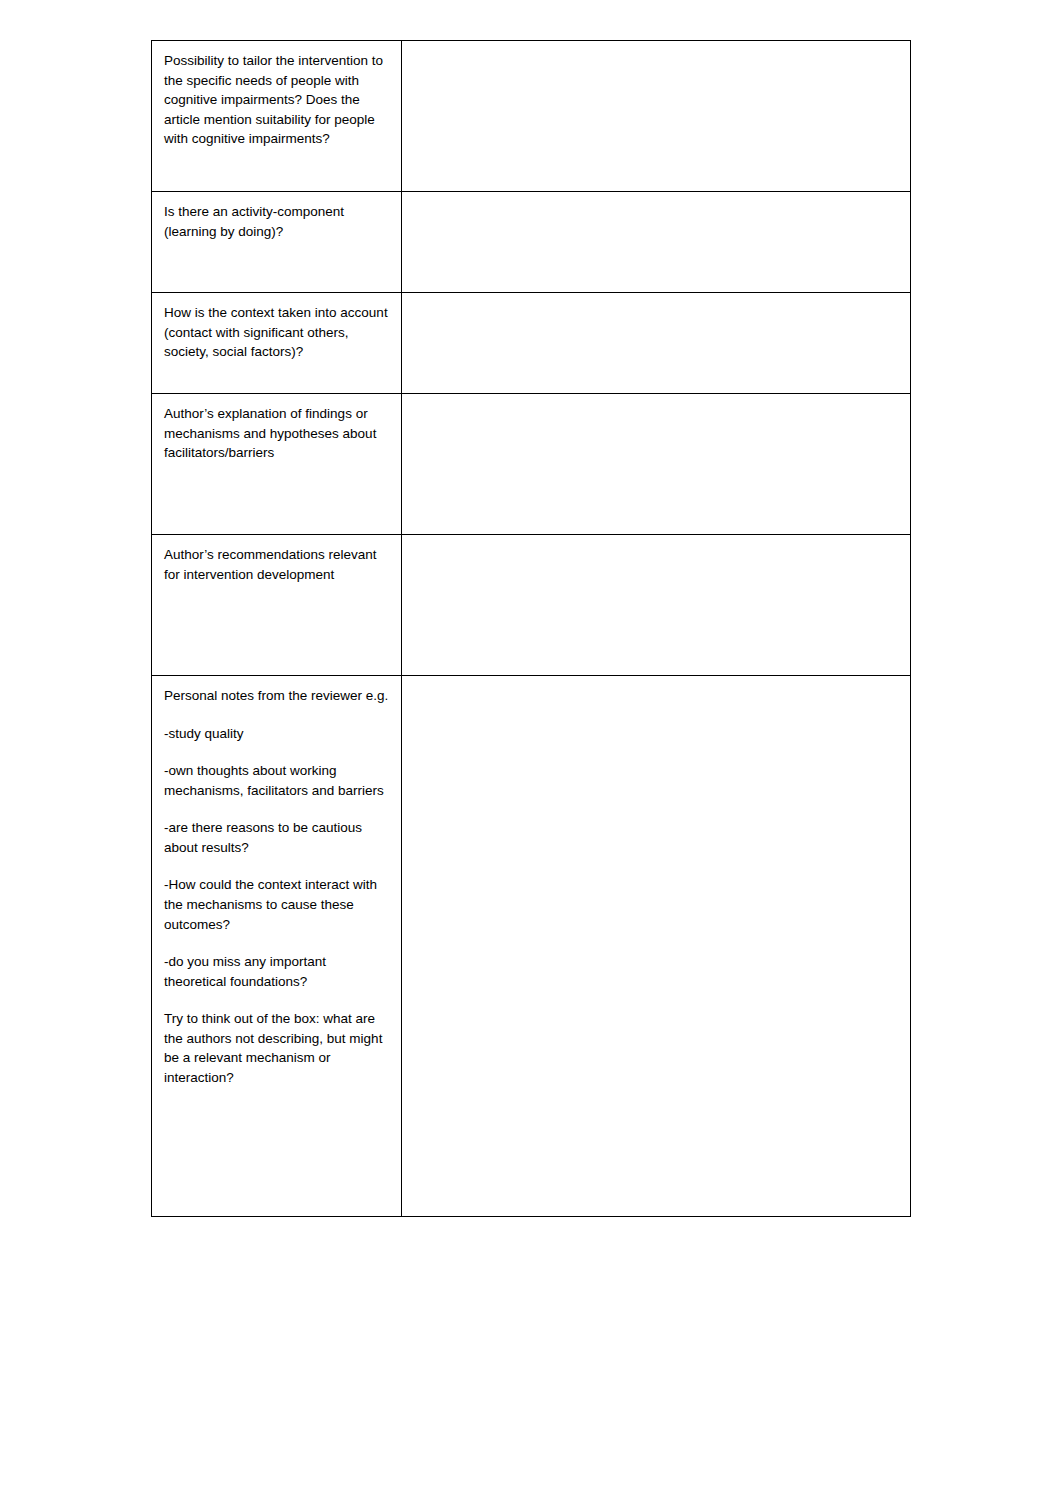| Possibility to tailor the intervention to the specific needs of people with cognitive impairments? Does the article mention suitability for people with cognitive impairments? | |
| Is there an activity-component (learning by doing)? | |
| How is the context taken into account (contact with significant others, society, social factors)? | |
| Author’s explanation of findings or mechanisms and hypotheses about facilitators/barriers | |
| Author’s recommendations relevant for intervention development | |
| Personal notes from the reviewer e.g. -study quality -own thoughts about working mechanisms, facilitators and barriers -are there reasons to be cautious about results? -How could the context interact with the mechanisms to cause these outcomes? -do you miss any important theoretical foundations? Try to think out of the box: what are the authors not describing, but might be a relevant mechanism or interaction? | |